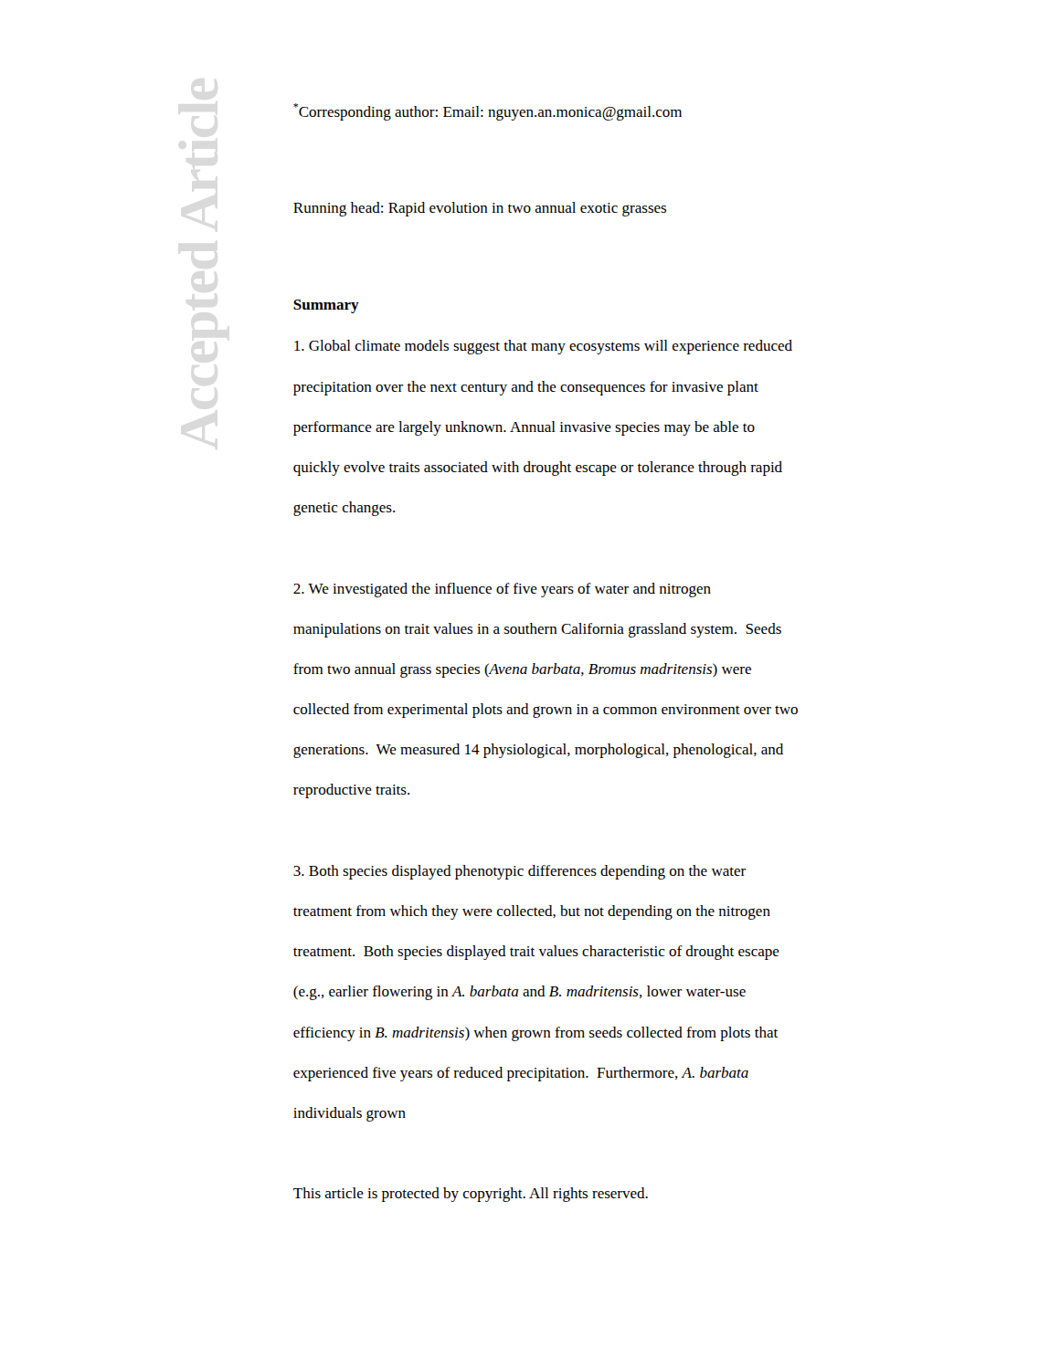Accepted Article
*Corresponding author: Email: nguyen.an.monica@gmail.com
Running head: Rapid evolution in two annual exotic grasses
Summary
1. Global climate models suggest that many ecosystems will experience reduced precipitation over the next century and the consequences for invasive plant performance are largely unknown. Annual invasive species may be able to quickly evolve traits associated with drought escape or tolerance through rapid genetic changes.
2. We investigated the influence of five years of water and nitrogen manipulations on trait values in a southern California grassland system. Seeds from two annual grass species (Avena barbata, Bromus madritensis) were collected from experimental plots and grown in a common environment over two generations. We measured 14 physiological, morphological, phenological, and reproductive traits.
3. Both species displayed phenotypic differences depending on the water treatment from which they were collected, but not depending on the nitrogen treatment. Both species displayed trait values characteristic of drought escape (e.g., earlier flowering in A. barbata and B. madritensis, lower water-use efficiency in B. madritensis) when grown from seeds collected from plots that experienced five years of reduced precipitation. Furthermore, A. barbata individuals grown
This article is protected by copyright. All rights reserved.